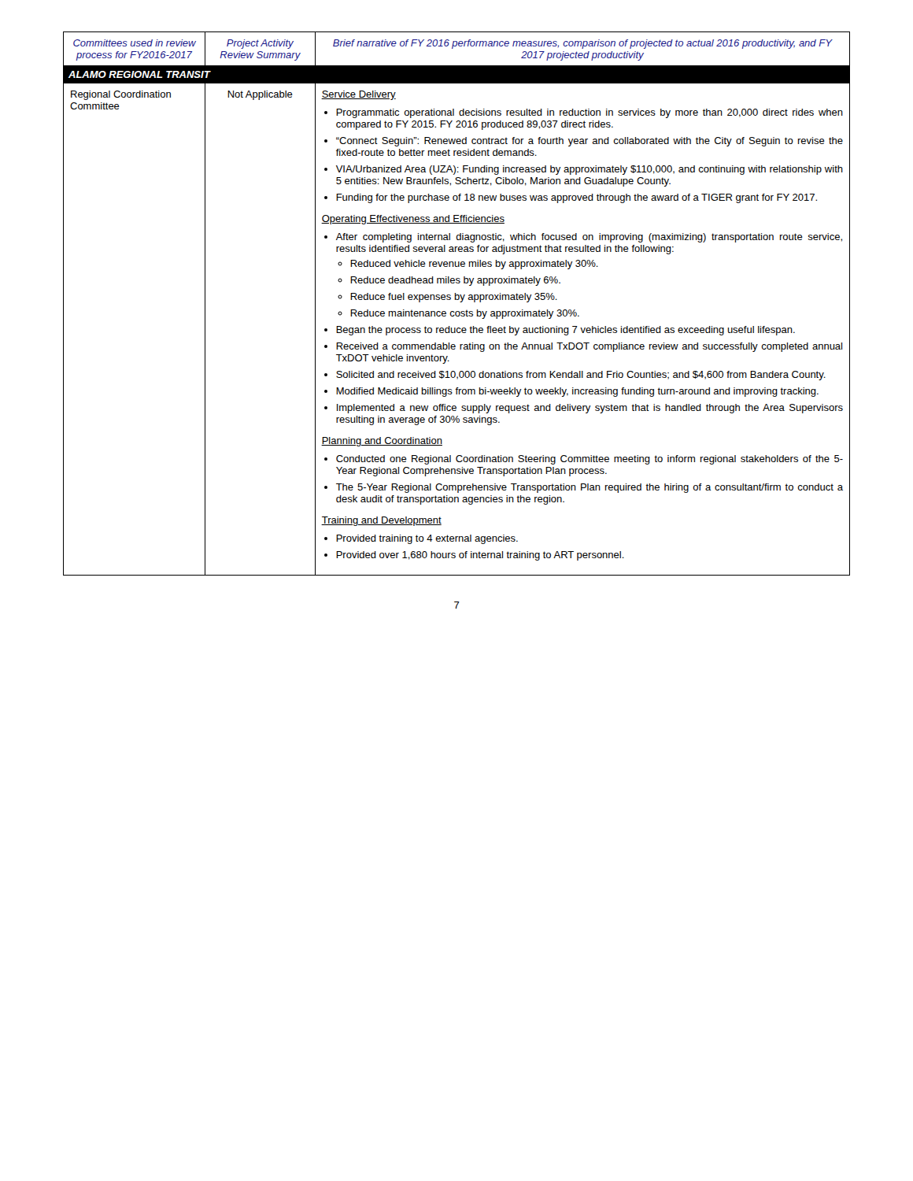| Committees used in review process for FY2016-2017 | Project Activity Review Summary | Brief narrative of FY 2016 performance measures, comparison of projected to actual 2016 productivity, and FY 2017 projected productivity |
| --- | --- | --- |
| ALAMO REGIONAL TRANSIT |
| Regional Coordination Committee | Not Applicable | Service Delivery Programmatic operational decisions resulted in reduction in services by more than 20,000 direct rides when compared to FY 2015. FY 2016 produced 89,037 direct rides. “Connect Seguin”: Renewed contract for a fourth year and collaborated with the City of Seguin to revise the fixed-route to better meet resident demands. VIA/Urbanized Area (UZA): Funding increased by approximately $110,000, and continuing with relationship with 5 entities: New Braunfels, Schertz, Cibolo, Marion and Guadalupe County. Funding for the purchase of 18 new buses was approved through the award of a TIGER grant for FY 2017. Operating Effectiveness and Efficiencies After completing internal diagnostic, which focused on improving (maximizing) transportation route service, results identified several areas for adjustment that resulted in the following: Reduced vehicle revenue miles by approximately 30%. Reduce deadhead miles by approximately 6%. Reduce fuel expenses by approximately 35%. Reduce maintenance costs by approximately 30%. Began the process to reduce the fleet by auctioning 7 vehicles identified as exceeding useful lifespan. Received a commendable rating on the Annual TxDOT compliance review and successfully completed annual TxDOT vehicle inventory. Solicited and received $10,000 donations from Kendall and Frio Counties; and $4,600 from Bandera County. Modified Medicaid billings from bi-weekly to weekly, increasing funding turn-around and improving tracking. Implemented a new office supply request and delivery system that is handled through the Area Supervisors resulting in average of 30% savings. Planning and Coordination Conducted one Regional Coordination Steering Committee meeting to inform regional stakeholders of the 5-Year Regional Comprehensive Transportation Plan process. The 5-Year Regional Comprehensive Transportation Plan required the hiring of a consultant/firm to conduct a desk audit of transportation agencies in the region. Training and Development Provided training to 4 external agencies. Provided over 1,680 hours of internal training to ART personnel. |
7